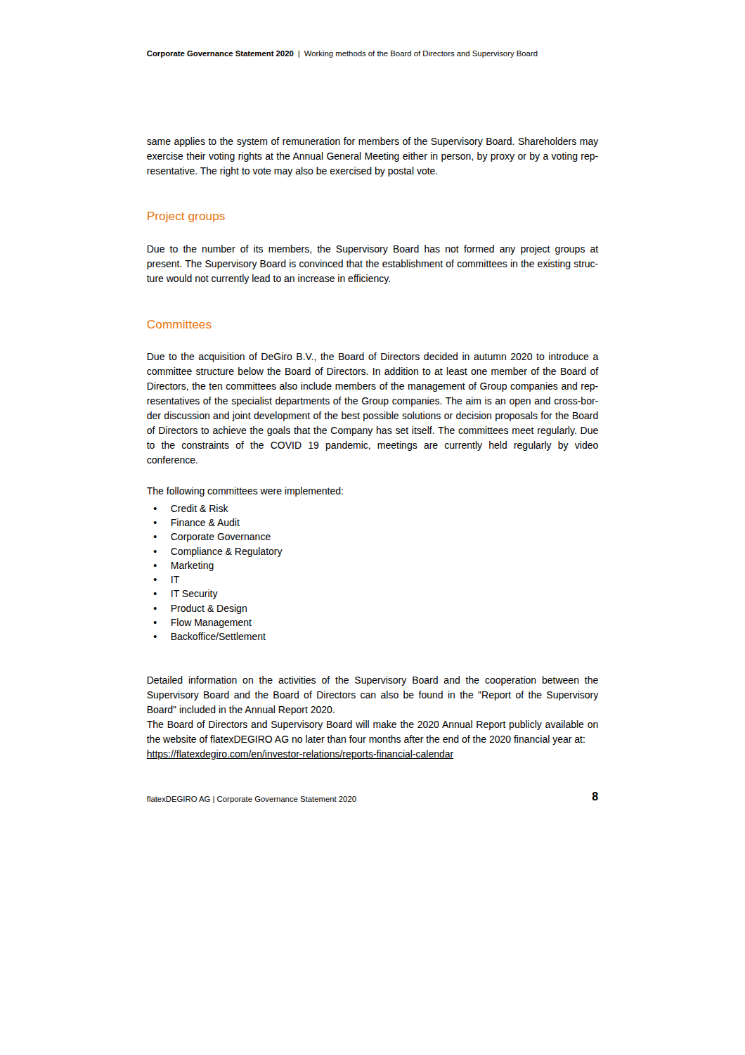Corporate Governance Statement 2020|Working methods of the Board of Directors and Supervisory Board
same applies to the system of remuneration for members of the Supervisory Board. Shareholders may exercise their voting rights at the Annual General Meeting either in person, by proxy or by a voting representative. The right to vote may also be exercised by postal vote.
Project groups
Due to the number of its members, the Supervisory Board has not formed any project groups at present. The Supervisory Board is convinced that the establishment of committees in the existing structure would not currently lead to an increase in efficiency.
Committees
Due to the acquisition of DeGiro B.V., the Board of Directors decided in autumn 2020 to introduce a committee structure below the Board of Directors. In addition to at least one member of the Board of Directors, the ten committees also include members of the management of Group companies and representatives of the specialist departments of the Group companies. The aim is an open and cross-border discussion and joint development of the best possible solutions or decision proposals for the Board of Directors to achieve the goals that the Company has set itself. The committees meet regularly. Due to the constraints of the COVID 19 pandemic, meetings are currently held regularly by video conference.
The following committees were implemented:
Credit & Risk
Finance & Audit
Corporate Governance
Compliance & Regulatory
Marketing
IT
IT Security
Product & Design
Flow Management
Backoffice/Settlement
Detailed information on the activities of the Supervisory Board and the cooperation between the Supervisory Board and the Board of Directors can also be found in the "Report of the Supervisory Board" included in the Annual Report 2020.
The Board of Directors and Supervisory Board will make the 2020 Annual Report publicly available on the website of flatexDEGIRO AG no later than four months after the end of the 2020 financial year at:
https://flatexdegiro.com/en/investor-relations/reports-financial-calendar
flatexDEGIRO AG | Corporate Governance Statement 2020 8